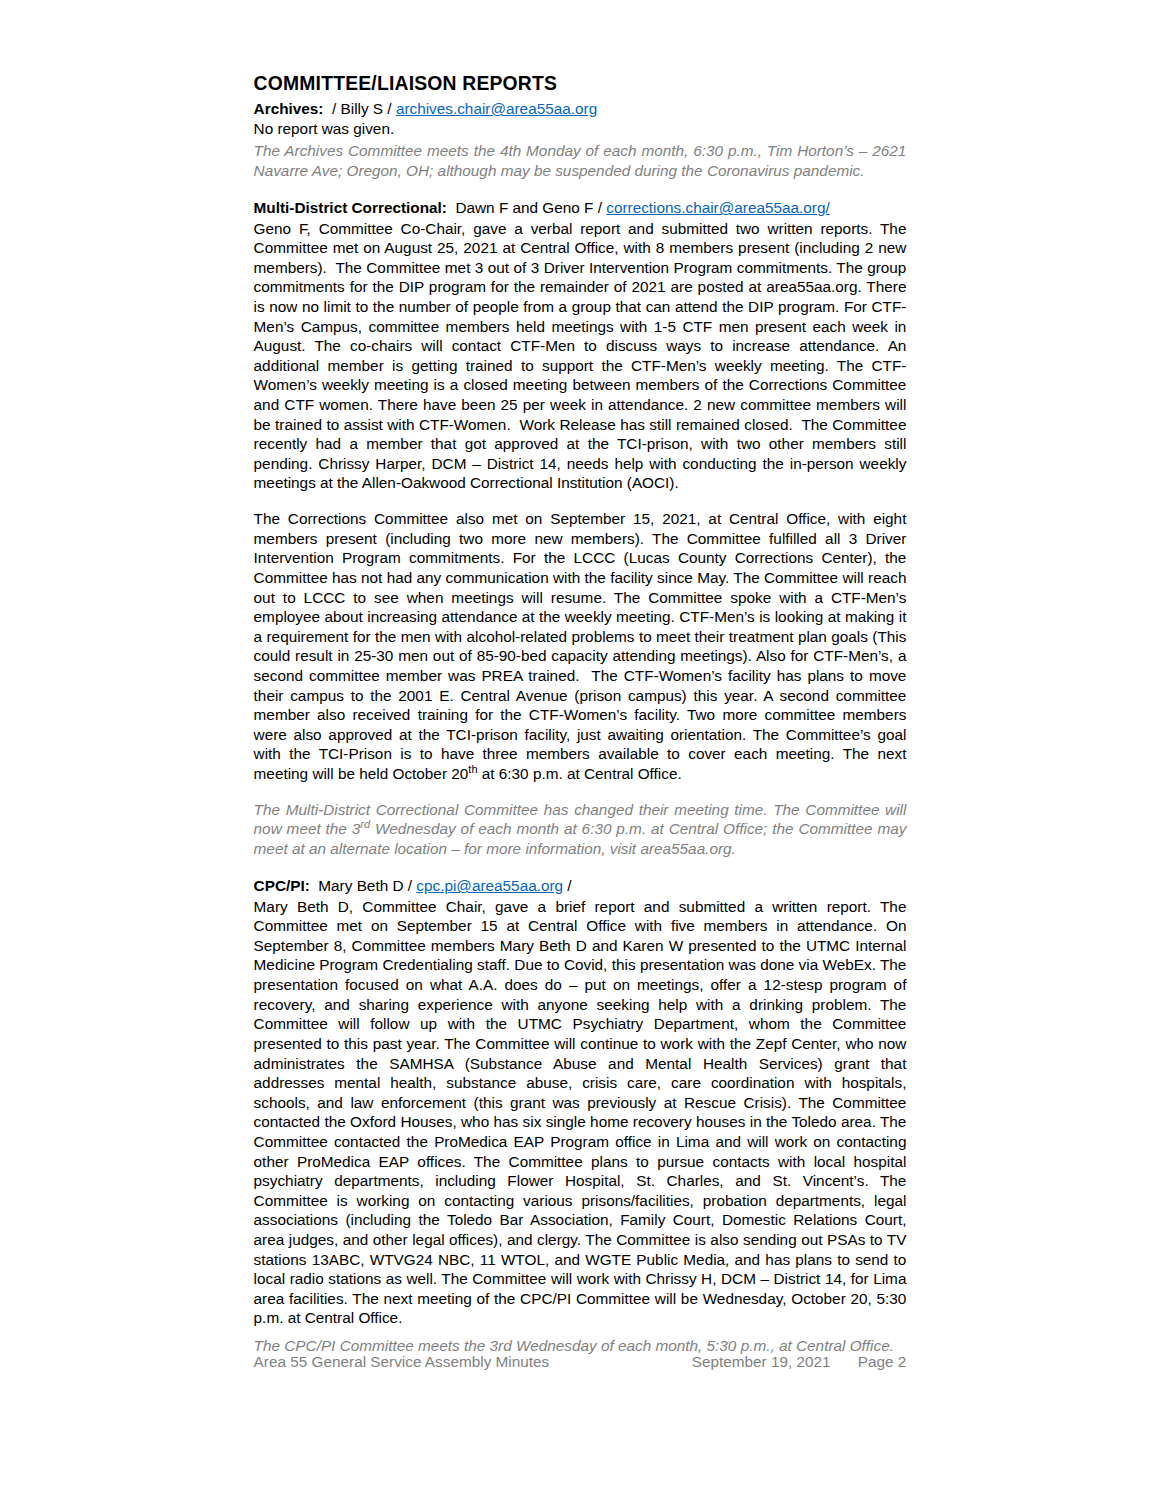COMMITTEE/LIAISON REPORTS
Archives: / Billy S / archives.chair@area55aa.org
No report was given.
The Archives Committee meets the 4th Monday of each month, 6:30 p.m., Tim Horton’s – 2621 Navarre Ave; Oregon, OH; although may be suspended during the Coronavirus pandemic.
Multi-District Correctional: Dawn F and Geno F / corrections.chair@area55aa.org/
Geno F, Committee Co-Chair, gave a verbal report and submitted two written reports. The Committee met on August 25, 2021 at Central Office, with 8 members present (including 2 new members). The Committee met 3 out of 3 Driver Intervention Program commitments. The group commitments for the DIP program for the remainder of 2021 are posted at area55aa.org. There is now no limit to the number of people from a group that can attend the DIP program. For CTF-Men’s Campus, committee members held meetings with 1-5 CTF men present each week in August. The co-chairs will contact CTF-Men to discuss ways to increase attendance. An additional member is getting trained to support the CTF-Men’s weekly meeting. The CTF-Women’s weekly meeting is a closed meeting between members of the Corrections Committee and CTF women. There have been 25 per week in attendance. 2 new committee members will be trained to assist with CTF-Women. Work Release has still remained closed. The Committee recently had a member that got approved at the TCI-prison, with two other members still pending. Chrissy Harper, DCM – District 14, needs help with conducting the in-person weekly meetings at the Allen-Oakwood Correctional Institution (AOCI).
The Corrections Committee also met on September 15, 2021, at Central Office, with eight members present (including two more new members). The Committee fulfilled all 3 Driver Intervention Program commitments. For the LCCC (Lucas County Corrections Center), the Committee has not had any communication with the facility since May. The Committee will reach out to LCCC to see when meetings will resume. The Committee spoke with a CTF-Men’s employee about increasing attendance at the weekly meeting. CTF-Men’s is looking at making it a requirement for the men with alcohol-related problems to meet their treatment plan goals (This could result in 25-30 men out of 85-90-bed capacity attending meetings). Also for CTF-Men’s, a second committee member was PREA trained. The CTF-Women’s facility has plans to move their campus to the 2001 E. Central Avenue (prison campus) this year. A second committee member also received training for the CTF-Women’s facility. Two more committee members were also approved at the TCI-prison facility, just awaiting orientation. The Committee’s goal with the TCI-Prison is to have three members available to cover each meeting. The next meeting will be held October 20th at 6:30 p.m. at Central Office.
The Multi-District Correctional Committee has changed their meeting time. The Committee will now meet the 3rd Wednesday of each month at 6:30 p.m. at Central Office; the Committee may meet at an alternate location – for more information, visit area55aa.org.
CPC/PI: Mary Beth D / cpc.pi@area55aa.org /
Mary Beth D, Committee Chair, gave a brief report and submitted a written report. The Committee met on September 15 at Central Office with five members in attendance. On September 8, Committee members Mary Beth D and Karen W presented to the UTMC Internal Medicine Program Credentialing staff. Due to Covid, this presentation was done via WebEx. The presentation focused on what A.A. does do – put on meetings, offer a 12-stesp program of recovery, and sharing experience with anyone seeking help with a drinking problem. The Committee will follow up with the UTMC Psychiatry Department, whom the Committee presented to this past year. The Committee will continue to work with the Zepf Center, who now administrates the SAMHSA (Substance Abuse and Mental Health Services) grant that addresses mental health, substance abuse, crisis care, care coordination with hospitals, schools, and law enforcement (this grant was previously at Rescue Crisis). The Committee contacted the Oxford Houses, who has six single home recovery houses in the Toledo area. The Committee contacted the ProMedica EAP Program office in Lima and will work on contacting other ProMedica EAP offices. The Committee plans to pursue contacts with local hospital psychiatry departments, including Flower Hospital, St. Charles, and St. Vincent’s. The Committee is working on contacting various prisons/facilities, probation departments, legal associations (including the Toledo Bar Association, Family Court, Domestic Relations Court, area judges, and other legal offices), and clergy. The Committee is also sending out PSAs to TV stations 13ABC, WTVG24 NBC, 11 WTOL, and WGTE Public Media, and has plans to send to local radio stations as well. The Committee will work with Chrissy H, DCM – District 14, for Lima area facilities. The next meeting of the CPC/PI Committee will be Wednesday, October 20, 5:30 p.m. at Central Office.
The CPC/PI Committee meets the 3rd Wednesday of each month, 5:30 p.m., at Central Office.
Area 55 General Service Assembly Minutes September 19, 2021 Page 2